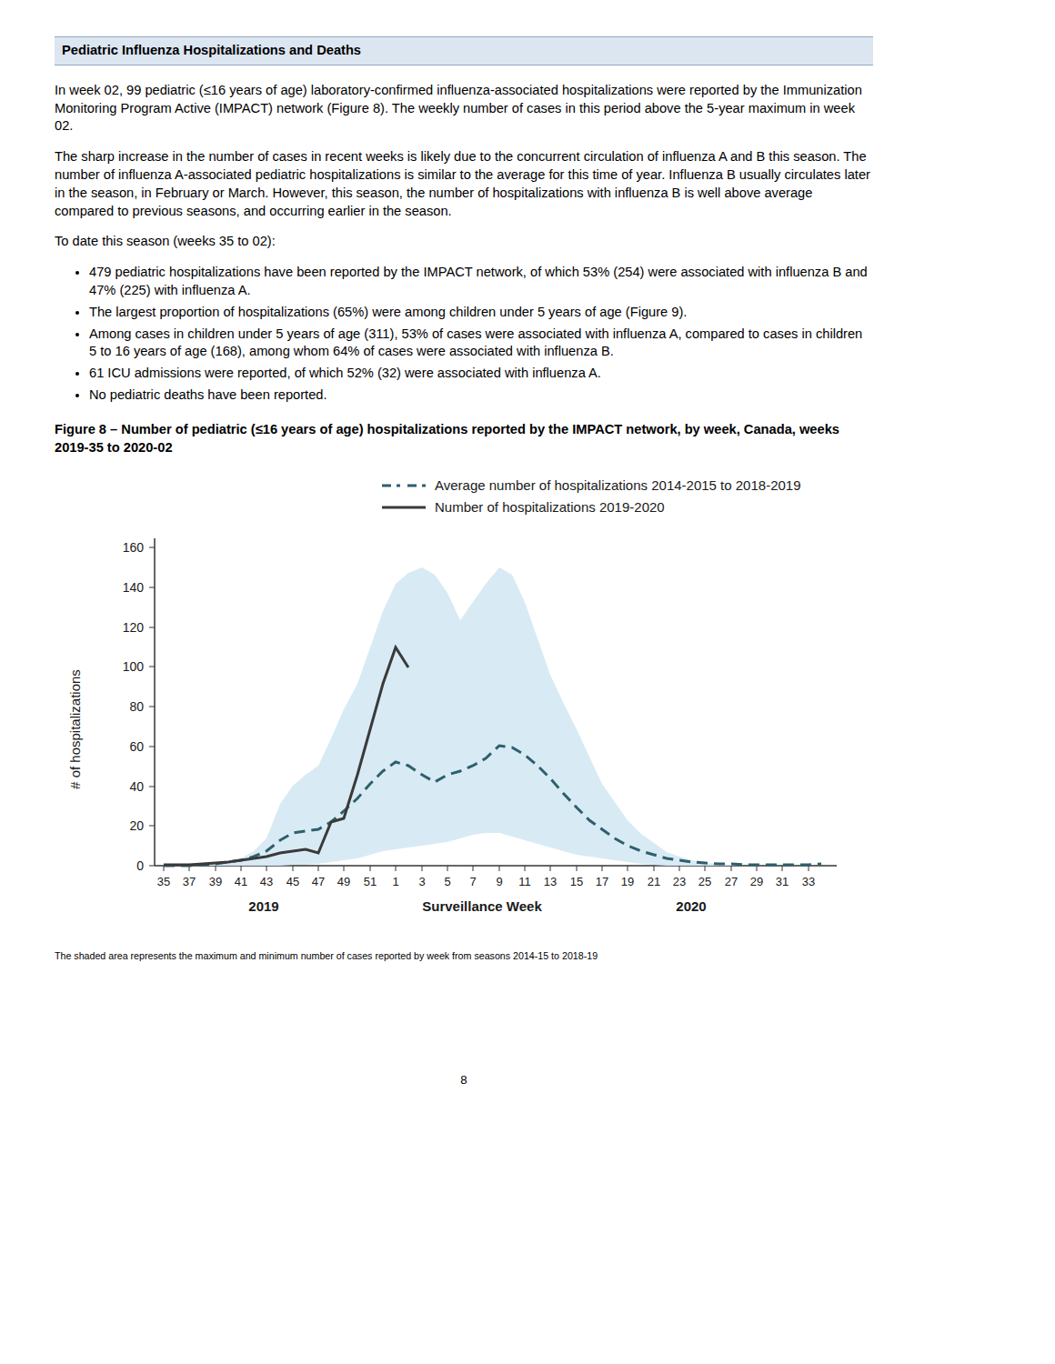Pediatric Influenza Hospitalizations and Deaths
In week 02, 99 pediatric (≤16 years of age) laboratory-confirmed influenza-associated hospitalizations were reported by the Immunization Monitoring Program Active (IMPACT) network (Figure 8). The weekly number of cases in this period above the 5-year maximum in week 02.
The sharp increase in the number of cases in recent weeks is likely due to the concurrent circulation of influenza A and B this season. The number of influenza A-associated pediatric hospitalizations is similar to the average for this time of year. Influenza B usually circulates later in the season, in February or March. However, this season, the number of hospitalizations with influenza B is well above average compared to previous seasons, and occurring earlier in the season.
To date this season (weeks 35 to 02):
479 pediatric hospitalizations have been reported by the IMPACT network, of which 53% (254) were associated with influenza B and 47% (225) with influenza A.
The largest proportion of hospitalizations (65%) were among children under 5 years of age (Figure 9).
Among cases in children under 5 years of age (311), 53% of cases were associated with influenza A, compared to cases in children 5 to 16 years of age (168), among whom 64% of cases were associated with influenza B.
61 ICU admissions were reported, of which 52% (32) were associated with influenza A.
No pediatric deaths have been reported.
Figure 8 – Number of pediatric (≤16 years of age) hospitalizations reported by the IMPACT network, by week, Canada, weeks 2019-35 to 2020-02
Average number of hospitalizations 2014-2015 to 2018-2019 Number of hospitalizations 2019-2020 # of hospitalizations 0 20 40 60 80 100 120 140 160 35 37 39 41 43 45 47 49 51 1 3 5 7 9 11 13 15 17 19 21 23 25 27 29 31 33 2019 Surveillance Week 2020
The shaded area represents the maximum and minimum number of cases reported by week from seasons 2014-15 to 2018-19
8